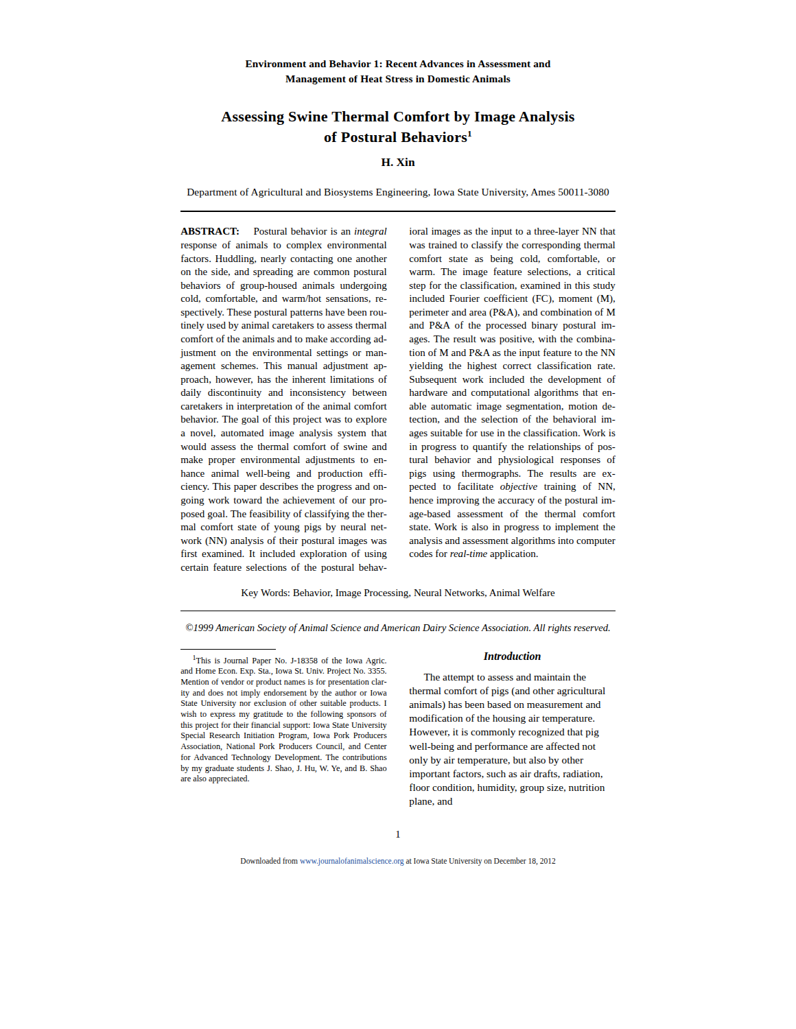Environment and Behavior 1: Recent Advances in Assessment and
Management of Heat Stress in Domestic Animals
Assessing Swine Thermal Comfort by Image Analysis
of Postural Behaviors1
H. Xin
Department of Agricultural and Biosystems Engineering, Iowa State University, Ames 50011-3080
ABSTRACT: Postural behavior is an integral response of animals to complex environmental factors. Huddling, nearly contacting one another on the side, and spreading are common postural behaviors of group-housed animals undergoing cold, comfortable, and warm/hot sensations, respectively. These postural patterns have been routinely used by animal caretakers to assess thermal comfort of the animals and to make according adjustment on the environmental settings or management schemes. This manual adjustment approach, however, has the inherent limitations of daily discontinuity and inconsistency between caretakers in interpretation of the animal comfort behavior. The goal of this project was to explore a novel, automated image analysis system that would assess the thermal comfort of swine and make proper environmental adjustments to enhance animal well-being and production efficiency. This paper describes the progress and on-going work toward the achievement of our proposed goal. The feasibility of classifying the thermal comfort state of young pigs by neural network (NN) analysis of their postural images was first examined. It included exploration of using certain feature selections of the postural behavioral images as the input to a three-layer NN that was trained to classify the corresponding thermal comfort state as being cold, comfortable, or warm. The image feature selections, a critical step for the classification, examined in this study included Fourier coefficient (FC), moment (M), perimeter and area (P&A), and combination of M and P&A of the processed binary postural images. The result was positive, with the combination of M and P&A as the input feature to the NN yielding the highest correct classification rate. Subsequent work included the development of hardware and computational algorithms that enable automatic image segmentation, motion detection, and the selection of the behavioral images suitable for use in the classification. Work is in progress to quantify the relationships of postural behavior and physiological responses of pigs using thermographs. The results are expected to facilitate objective training of NN, hence improving the accuracy of the postural image-based assessment of the thermal comfort state. Work is also in progress to implement the analysis and assessment algorithms into computer codes for real-time application.
Key Words: Behavior, Image Processing, Neural Networks, Animal Welfare
©1999 American Society of Animal Science and American Dairy Science Association. All rights reserved.
1This is Journal Paper No. J-18358 of the Iowa Agric. and Home Econ. Exp. Sta., Iowa St. Univ. Project No. 3355. Mention of vendor or product names is for presentation clarity and does not imply endorsement by the author or Iowa State University nor exclusion of other suitable products. I wish to express my gratitude to the following sponsors of this project for their financial support: Iowa State University Special Research Initiation Program, Iowa Pork Producers Association, National Pork Producers Council, and Center for Advanced Technology Development. The contributions by my graduate students J. Shao, J. Hu, W. Ye, and B. Shao are also appreciated.
Introduction
The attempt to assess and maintain the thermal comfort of pigs (and other agricultural animals) has been based on measurement and modification of the housing air temperature. However, it is commonly recognized that pig well-being and performance are affected not only by air temperature, but also by other important factors, such as air drafts, radiation, floor condition, humidity, group size, nutrition plane, and
1
Downloaded from www.journalofanimalscience.org at Iowa State University on December 18, 2012